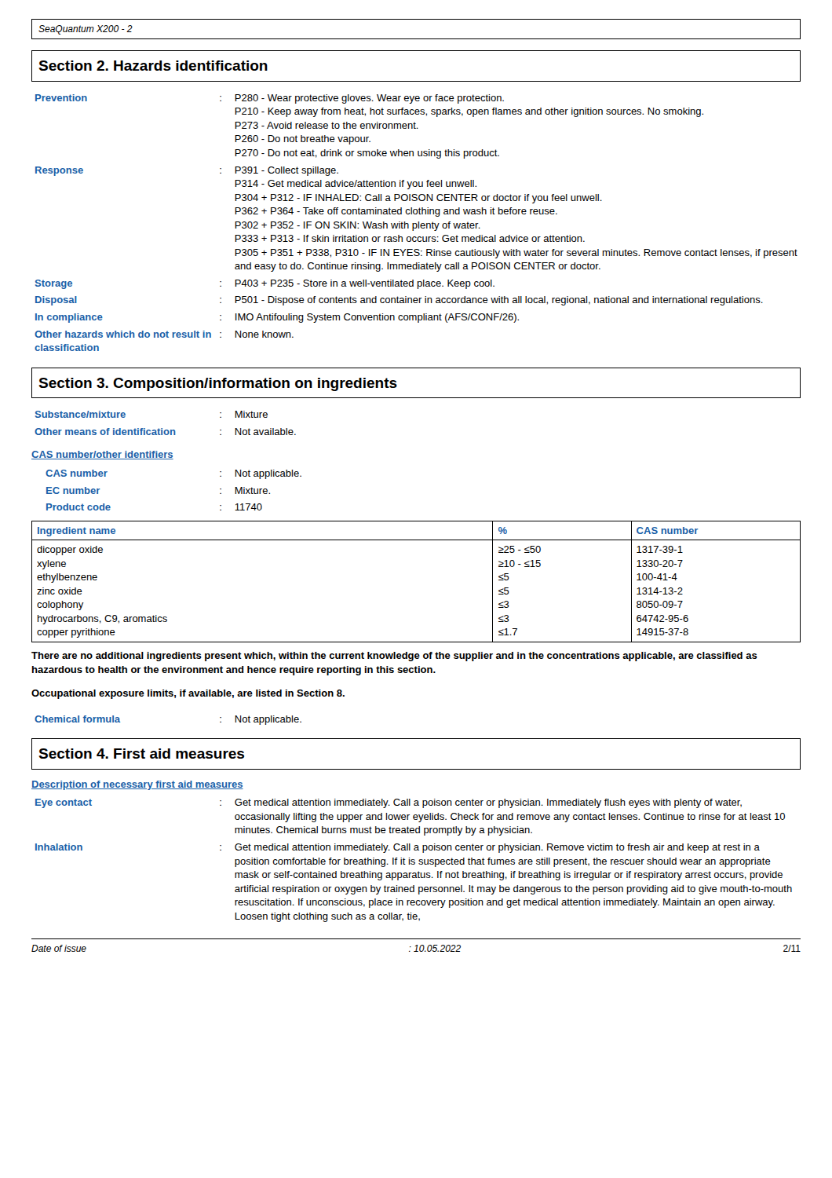SeaQuantum X200 - 2
Section 2. Hazards identification
| Prevention | : | P280 - Wear protective gloves. Wear eye or face protection. P210 - Keep away from heat, hot surfaces, sparks, open flames and other ignition sources. No smoking. P273 - Avoid release to the environment. P260 - Do not breathe vapour. P270 - Do not eat, drink or smoke when using this product. |
| Response | : | P391 - Collect spillage. P314 - Get medical advice/attention if you feel unwell. P304 + P312 - IF INHALED: Call a POISON CENTER or doctor if you feel unwell. P362 + P364 - Take off contaminated clothing and wash it before reuse. P302 + P352 - IF ON SKIN: Wash with plenty of water. P333 + P313 - If skin irritation or rash occurs: Get medical advice or attention. P305 + P351 + P338, P310 - IF IN EYES: Rinse cautiously with water for several minutes. Remove contact lenses, if present and easy to do. Continue rinsing. Immediately call a POISON CENTER or doctor. |
| Storage | : | P403 + P235 - Store in a well-ventilated place. Keep cool. |
| Disposal | : | P501 - Dispose of contents and container in accordance with all local, regional, national and international regulations. |
| In compliance | : | IMO Antifouling System Convention compliant (AFS/CONF/26). |
| Other hazards which do not result in classification | : | None known. |
Section 3. Composition/information on ingredients
| Substance/mixture | : | Mixture |
| Other means of identification | : | Not available. |
CAS number/other identifiers
| CAS number | : | Not applicable. |
| EC number | : | Mixture. |
| Product code | : | 11740 |
| Ingredient name | % | CAS number |
| --- | --- | --- |
| dicopper oxide xylene ethylbenzene zinc oxide colophony hydrocarbons, C9, aromatics copper pyrithione | ≥25 - ≤50 ≥10 - ≤15 ≤5 ≤5 ≤3 ≤3 ≤1.7 | 1317-39-1 1330-20-7 100-41-4 1314-13-2 8050-09-7 64742-95-6 14915-37-8 |
There are no additional ingredients present which, within the current knowledge of the supplier and in the concentrations applicable, are classified as hazardous to health or the environment and hence require reporting in this section.
Occupational exposure limits, if available, are listed in Section 8.
| Chemical formula | : | Not applicable. |
Section 4. First aid measures
Description of necessary first aid measures
| Eye contact | : | Get medical attention immediately. Call a poison center or physician. Immediately flush eyes with plenty of water, occasionally lifting the upper and lower eyelids. Check for and remove any contact lenses. Continue to rinse for at least 10 minutes. Chemical burns must be treated promptly by a physician. |
| Inhalation | : | Get medical attention immediately. Call a poison center or physician. Remove victim to fresh air and keep at rest in a position comfortable for breathing. If it is suspected that fumes are still present, the rescuer should wear an appropriate mask or self-contained breathing apparatus. If not breathing, if breathing is irregular or if respiratory arrest occurs, provide artificial respiration or oxygen by trained personnel. It may be dangerous to the person providing aid to give mouth-to-mouth resuscitation. If unconscious, place in recovery position and get medical attention immediately. Maintain an open airway. Loosen tight clothing such as a collar, tie, |
Date of issue : 10.05.2022 2/11